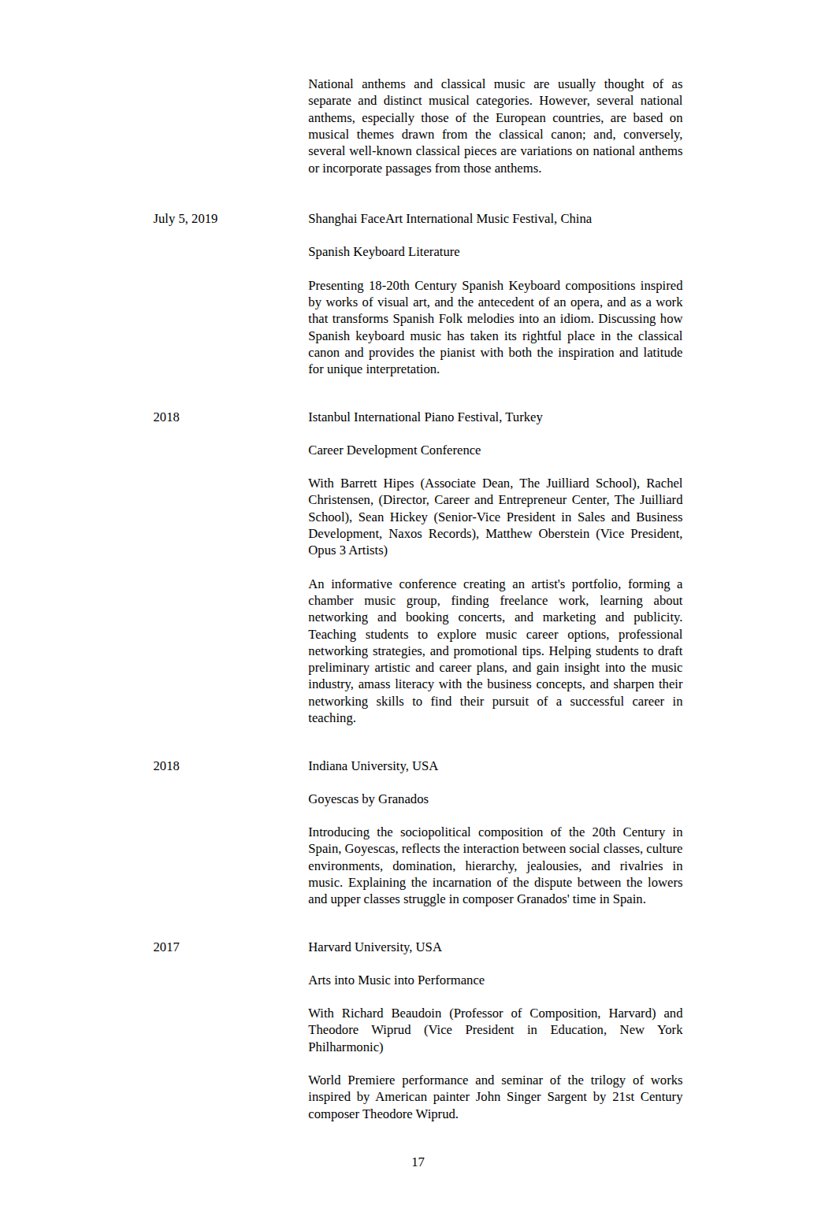National anthems and classical music are usually thought of as separate and distinct musical categories. However, several national anthems, especially those of the European countries, are based on musical themes drawn from the classical canon; and, conversely, several well-known classical pieces are variations on national anthems or incorporate passages from those anthems.
July 5, 2019
Shanghai FaceArt International Music Festival, China
Spanish Keyboard Literature
Presenting 18-20th Century Spanish Keyboard compositions inspired by works of visual art, and the antecedent of an opera, and as a work that transforms Spanish Folk melodies into an idiom. Discussing how Spanish keyboard music has taken its rightful place in the classical canon and provides the pianist with both the inspiration and latitude for unique interpretation.
2018
Istanbul International Piano Festival, Turkey
Career Development Conference
With Barrett Hipes (Associate Dean, The Juilliard School), Rachel Christensen, (Director, Career and Entrepreneur Center, The Juilliard School), Sean Hickey (Senior-Vice President in Sales and Business Development, Naxos Records), Matthew Oberstein (Vice President, Opus 3 Artists)
An informative conference creating an artist's portfolio, forming a chamber music group, finding freelance work, learning about networking and booking concerts, and marketing and publicity. Teaching students to explore music career options, professional networking strategies, and promotional tips. Helping students to draft preliminary artistic and career plans, and gain insight into the music industry, amass literacy with the business concepts, and sharpen their networking skills to find their pursuit of a successful career in teaching.
2018
Indiana University, USA
Goyescas by Granados
Introducing the sociopolitical composition of the 20th Century in Spain, Goyescas, reflects the interaction between social classes, culture environments, domination, hierarchy, jealousies, and rivalries in music. Explaining the incarnation of the dispute between the lowers and upper classes struggle in composer Granados' time in Spain.
2017
Harvard University, USA
Arts into Music into Performance
With Richard Beaudoin (Professor of Composition, Harvard) and Theodore Wiprud (Vice President in Education, New York Philharmonic)
World Premiere performance and seminar of the trilogy of works inspired by American painter John Singer Sargent by 21st Century composer Theodore Wiprud.
17